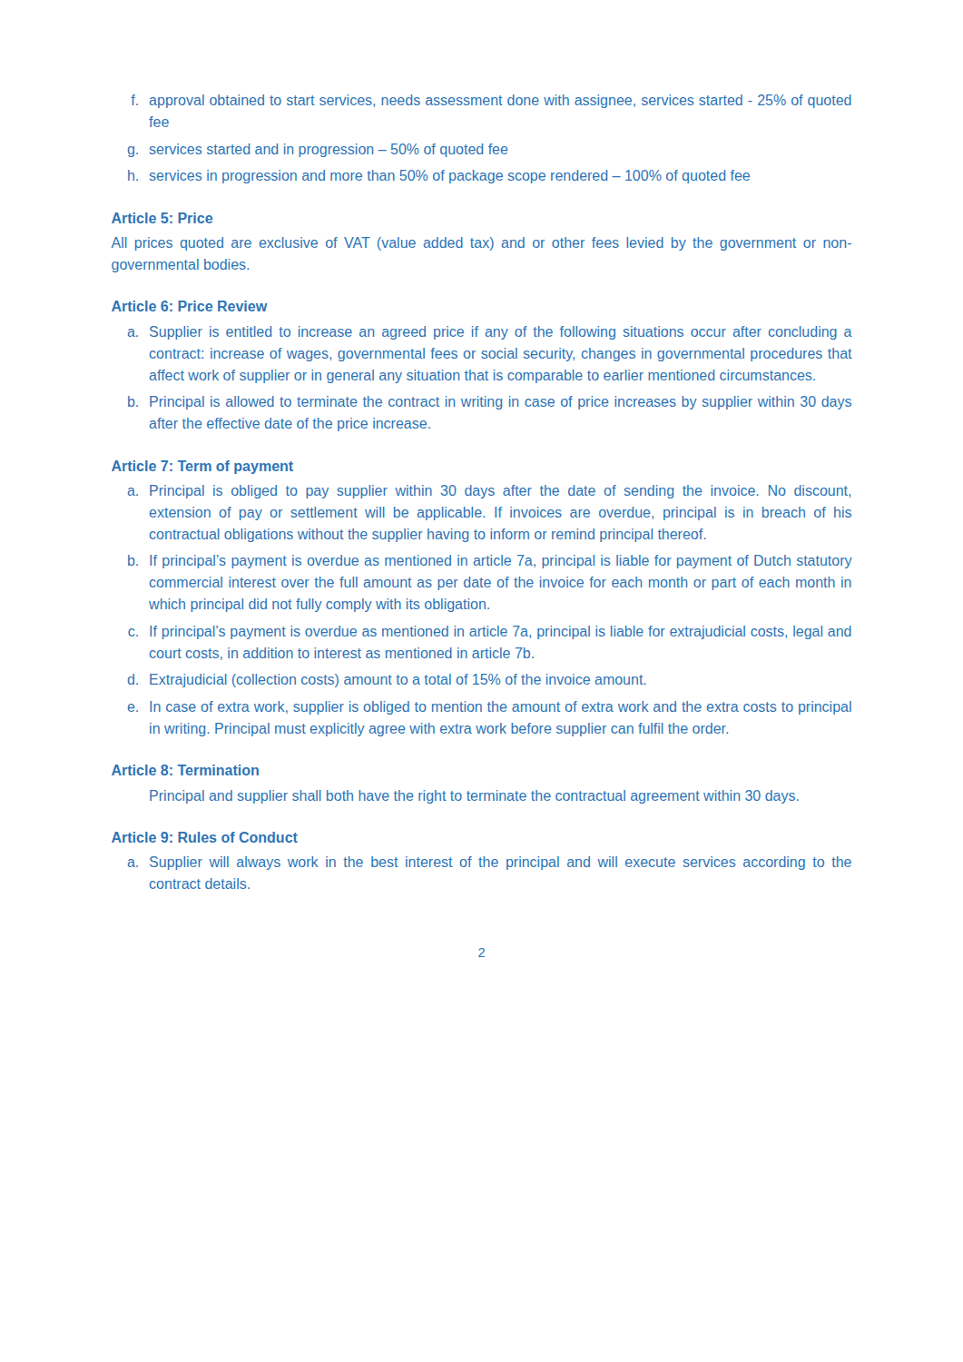approval obtained to start services, needs assessment done with assignee, services started - 25% of quoted fee
services started and in progression – 50% of quoted fee
services in progression and more than 50% of package scope rendered – 100% of quoted fee
Article 5: Price
All prices quoted are exclusive of VAT (value added tax) and or other fees levied by the government or non-governmental bodies.
Article 6: Price Review
Supplier is entitled to increase an agreed price if any of the following situations occur after concluding a contract: increase of wages, governmental fees or social security, changes in governmental procedures that affect work of supplier or in general any situation that is comparable to earlier mentioned circumstances.
Principal is allowed to terminate the contract in writing in case of price increases by supplier within 30 days after the effective date of the price increase.
Article 7: Term of payment
Principal is obliged to pay supplier within 30 days after the date of sending the invoice. No discount, extension of pay or settlement will be applicable. If invoices are overdue, principal is in breach of his contractual obligations without the supplier having to inform or remind principal thereof.
If principal’s payment is overdue as mentioned in article 7a, principal is liable for payment of Dutch statutory commercial interest over the full amount as per date of the invoice for each month or part of each month in which principal did not fully comply with its obligation.
If principal’s payment is overdue as mentioned in article 7a, principal is liable for extrajudicial costs, legal and court costs, in addition to interest as mentioned in article 7b.
Extrajudicial (collection costs) amount to a total of 15% of the invoice amount.
In case of extra work, supplier is obliged to mention the amount of extra work and the extra costs to principal in writing. Principal must explicitly agree with extra work before supplier can fulfil the order.
Article 8: Termination
Principal and supplier shall both have the right to terminate the contractual agreement within 30 days.
Article 9: Rules of Conduct
Supplier will always work in the best interest of the principal and will execute services according to the contract details.
2